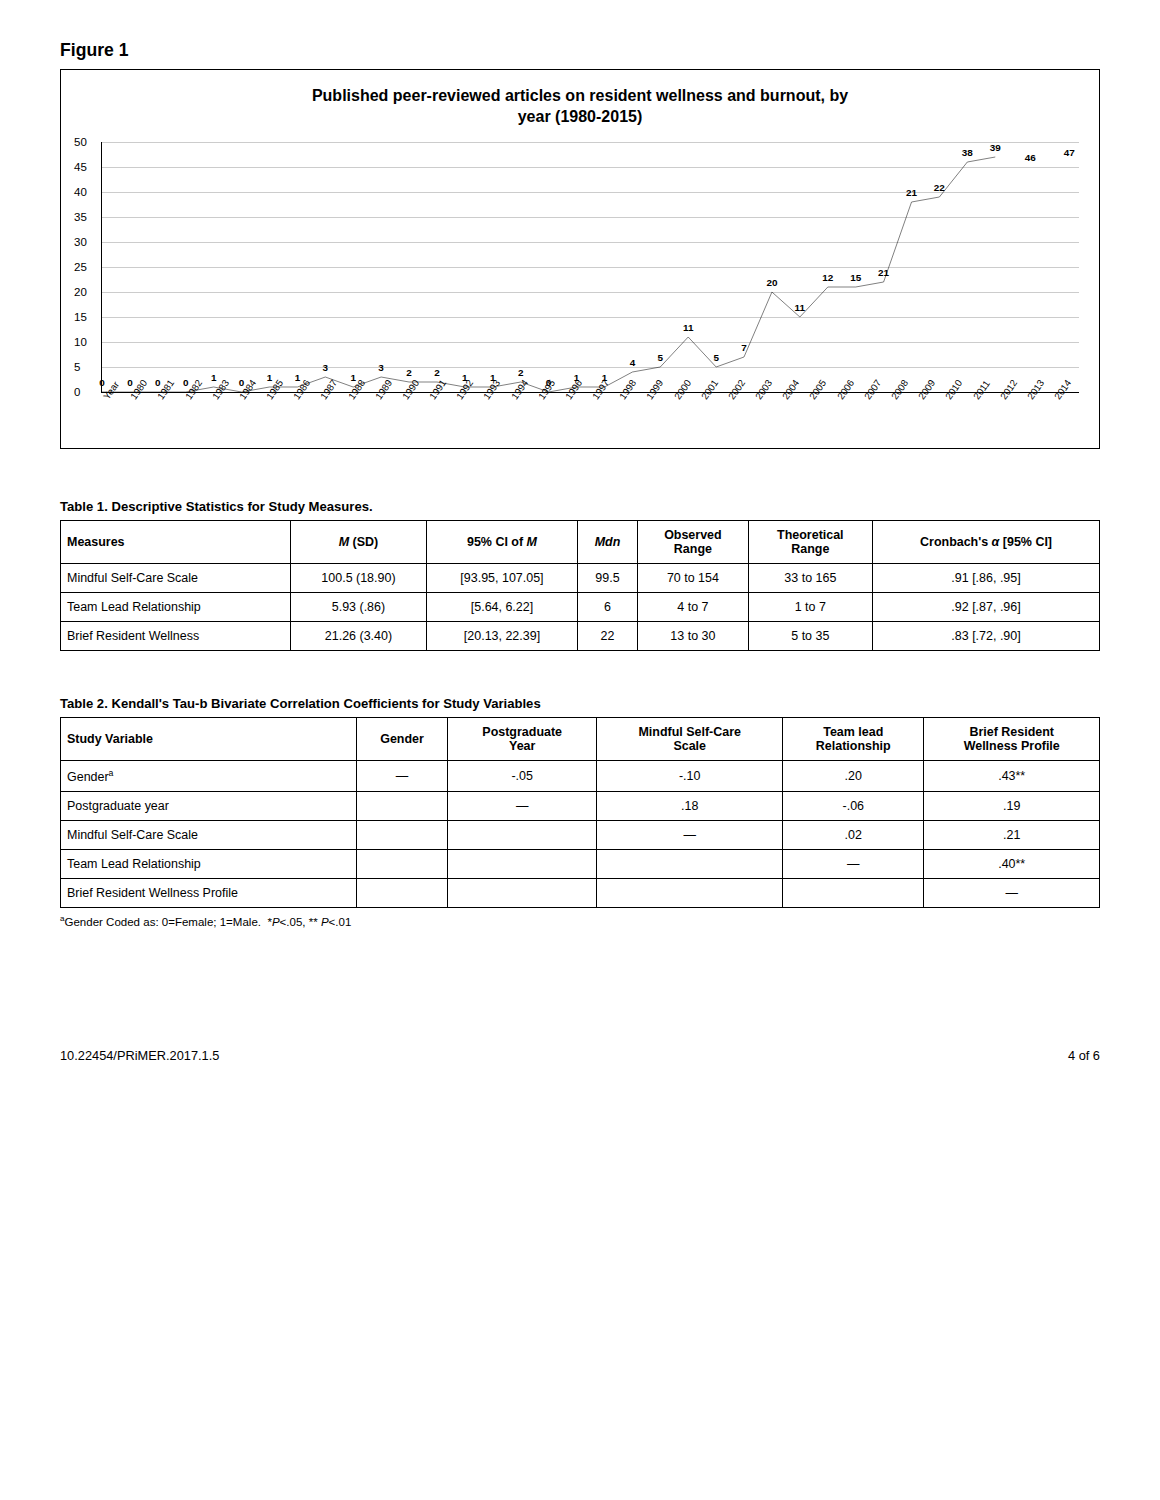Figure 1
Published peer-reviewed articles on resident wellness and burnout, by
year (1980-2015)
50
45
40
35
30
25
20
15
10
5
0
0
0
0
0
1
0
1
1
3
1
3
2
2
1
1
2
0
1
1
4
5
11
5
7
20
11
12
15
21
21
22
38
39
46
47
Year 19801981198219831984198519861987198819891990199119921993199419951996199719981999200020012002200320042005200620072008200920102011201220132014
Table 1. Descriptive Statistics for Study Measures.
| Measures | M (SD) | 95% CI of M | Mdn | Observed Range | Theoretical Range | Cronbach's α [95% CI] |
| --- | --- | --- | --- | --- | --- | --- |
| Mindful Self-Care Scale | 100.5 (18.90) | [93.95, 107.05] | 99.5 | 70 to 154 | 33 to 165 | .91 [.86, .95] |
| Team Lead Relationship | 5.93 (.86) | [5.64, 6.22] | 6 | 4 to 7 | 1 to 7 | .92 [.87, .96] |
| Brief Resident Wellness | 21.26 (3.40) | [20.13, 22.39] | 22 | 13 to 30 | 5 to 35 | .83 [.72, .90] |
Table 2. Kendall's Tau-b Bivariate Correlation Coefficients for Study Variables
| Study Variable | Gender | Postgraduate Year | Mindful Self-Care Scale | Team lead Relationship | Brief Resident Wellness Profile |
| --- | --- | --- | --- | --- | --- |
| Gender a | — | -.05 | -.10 | .20 | .43** |
| Postgraduate year | | — | .18 | -.06 | .19 |
| Mindful Self-Care Scale | | | — | .02 | .21 |
| Team Lead Relationship | | | | — | .40** |
| Brief Resident Wellness Profile | | | | | — |
aGender Coded as: 0=Female; 1=Male. *P<.05, ** P<.01
10.22454/PRiMER.2017.1.5
4 of 6